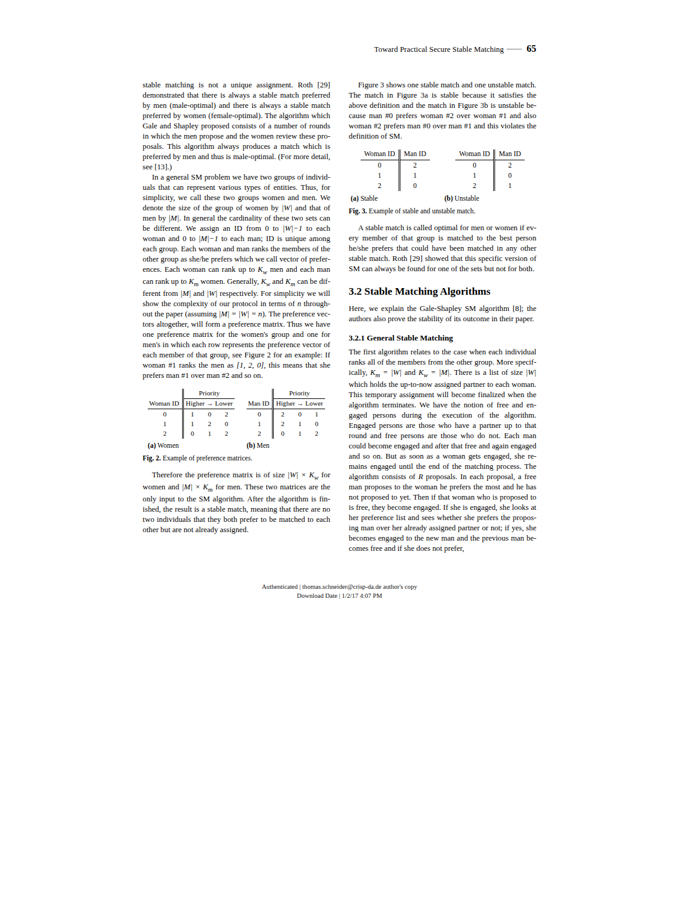Toward Practical Secure Stable Matching——65
stable matching is not a unique assignment. Roth [29] demonstrated that there is always a stable match preferred by men (male-optimal) and there is always a stable match preferred by women (female-optimal). The algorithm which Gale and Shapley proposed consists of a number of rounds in which the men propose and the women review these proposals. This algorithm always produces a match which is preferred by men and thus is male-optimal. (For more detail, see [13].)
In a general SM problem we have two groups of individuals that can represent various types of entities. Thus, for simplicity, we call these two groups women and men. We denote the size of the group of women by |W| and that of men by |M|. In general the cardinality of these two sets can be different. We assign an ID from 0 to |W|−1 to each woman and 0 to |M|−1 to each man; ID is unique among each group. Each woman and man ranks the members of the other group as she/he prefers which we call vector of preferences. Each woman can rank up to Kw men and each man can rank up to Km women. Generally, Kw and Km can be different from |M| and |W| respectively. For simplicity we will show the complexity of our protocol in terms of n throughout the paper (assuming |M| = |W| = n). The preference vectors altogether, will form a preference matrix. Thus we have one preference matrix for the women's group and one for men's in which each row represents the preference vector of each member of that group, see Figure 2 for an example: If woman #1 ranks the men as [1, 2, 0], this means that she prefers man #1 over man #2 and so on.
| Woman ID | Priority |
| Higher → Lower |
| 0 | 1 | 0 | 2 |
| 1 | 1 | 2 | 0 |
| 2 | 0 | 1 | 2 |
(a) Women
| Man ID | Priority |
| Higher → Lower |
| 0 | 2 | 0 | 1 |
| 1 | 2 | 1 | 0 |
| 2 | 0 | 1 | 2 |
(b) Men
Fig. 2. Example of preference matrices.
Therefore the preference matrix is of size |W| × Kw for women and |M| × Km for men. These two matrices are the only input to the SM algorithm. After the algorithm is finished, the result is a stable match, meaning that there are no two individuals that they both prefer to be matched to each other but are not already assigned.
Figure 3 shows one stable match and one unstable match. The match in Figure 3a is stable because it satisfies the above definition and the match in Figure 3b is unstable because man #0 prefers woman #2 over woman #1 and also woman #2 prefers man #0 over man #1 and this violates the definition of SM.
| Woman ID | Man ID |
| --- | --- |
| 0 | 2 |
| 1 | 1 |
| 2 | 0 |
| Woman ID | Man ID |
| --- | --- |
| 0 | 2 |
| 1 | 0 |
| 2 | 1 |
(a) Stable (b) Unstable
Fig. 3. Example of stable and unstable match.
A stable match is called optimal for men or women if every member of that group is matched to the best person he/she prefers that could have been matched in any other stable match. Roth [29] showed that this specific version of SM can always be found for one of the sets but not for both.
3.2 Stable Matching Algorithms
Here, we explain the Gale-Shapley SM algorithm [8]; the authors also prove the stability of its outcome in their paper.
3.2.1 General Stable Matching
The first algorithm relates to the case when each individual ranks all of the members from the other group. More specifically, Km = |W| and Kw = |M|. There is a list of size |W| which holds the up-to-now assigned partner to each woman. This temporary assignment will become finalized when the algorithm terminates. We have the notion of free and engaged persons during the execution of the algorithm. Engaged persons are those who have a partner up to that round and free persons are those who do not. Each man could become engaged and after that free and again engaged and so on. But as soon as a woman gets engaged, she remains engaged until the end of the matching process. The algorithm consists of R proposals. In each proposal, a free man proposes to the woman he prefers the most and he has not proposed to yet. Then if that woman who is proposed to is free, they become engaged. If she is engaged, she looks at her preference list and sees whether she prefers the proposing man over her already assigned partner or not; if yes, she becomes engaged to the new man and the previous man becomes free and if she does not prefer,
Authenticated | thomas.schneider@crisp-da.de author's copy
Download Date | 1/2/17 4:07 PM